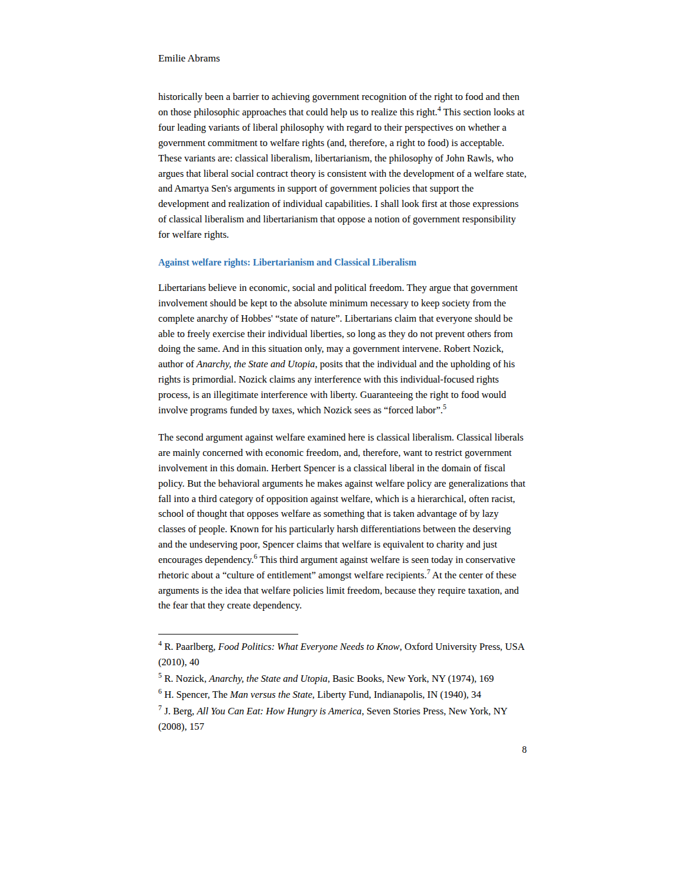Emilie Abrams
historically been a barrier to achieving government recognition of the right to food and then on those philosophic approaches that could help us to realize this right.4 This section looks at four leading variants of liberal philosophy with regard to their perspectives on whether a government commitment to welfare rights (and, therefore, a right to food) is acceptable. These variants are: classical liberalism, libertarianism, the philosophy of John Rawls, who argues that liberal social contract theory is consistent with the development of a welfare state, and Amartya Sen's arguments in support of government policies that support the development and realization of individual capabilities. I shall look first at those expressions of classical liberalism and libertarianism that oppose a notion of government responsibility for welfare rights.
Against welfare rights: Libertarianism and Classical Liberalism
Libertarians believe in economic, social and political freedom. They argue that government involvement should be kept to the absolute minimum necessary to keep society from the complete anarchy of Hobbes' “state of nature”. Libertarians claim that everyone should be able to freely exercise their individual liberties, so long as they do not prevent others from doing the same. And in this situation only, may a government intervene. Robert Nozick, author of Anarchy, the State and Utopia, posits that the individual and the upholding of his rights is primordial. Nozick claims any interference with this individual-focused rights process, is an illegitimate interference with liberty. Guaranteeing the right to food would involve programs funded by taxes, which Nozick sees as “forced labor”.5
The second argument against welfare examined here is classical liberalism. Classical liberals are mainly concerned with economic freedom, and, therefore, want to restrict government involvement in this domain. Herbert Spencer is a classical liberal in the domain of fiscal policy. But the behavioral arguments he makes against welfare policy are generalizations that fall into a third category of opposition against welfare, which is a hierarchical, often racist, school of thought that opposes welfare as something that is taken advantage of by lazy classes of people. Known for his particularly harsh differentiations between the deserving and the undeserving poor, Spencer claims that welfare is equivalent to charity and just encourages dependency.6 This third argument against welfare is seen today in conservative rhetoric about a “culture of entitlement” amongst welfare recipients.7 At the center of these arguments is the idea that welfare policies limit freedom, because they require taxation, and the fear that they create dependency.
4 R. Paarlberg, Food Politics: What Everyone Needs to Know, Oxford University Press, USA (2010), 40
5 R. Nozick, Anarchy, the State and Utopia, Basic Books, New York, NY (1974), 169
6 H. Spencer, The Man versus the State, Liberty Fund, Indianapolis, IN (1940), 34
7 J. Berg, All You Can Eat: How Hungry is America, Seven Stories Press, New York, NY (2008), 157
8